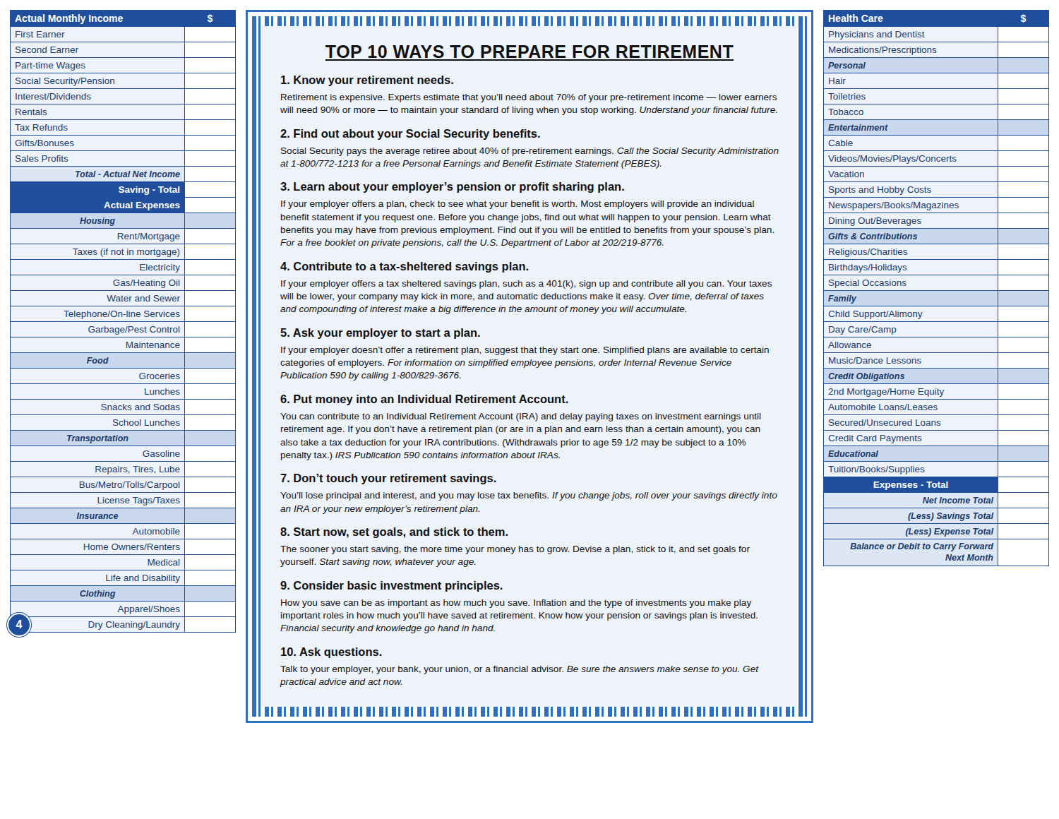| Actual Monthly Income | $ |
| First Earner | |
| Second Earner | |
| Part-time Wages | |
| Social Security/Pension | |
| Interest/Dividends | |
| Rentals | |
| Tax Refunds | |
| Gifts/Bonuses | |
| Sales Profits | |
| Total - Actual Net Income | |
| Saving - Total | |
| Actual Expenses | |
| Housing | |
| Rent/Mortgage | |
| Taxes (if not in mortgage) | |
| Electricity | |
| Gas/Heating Oil | |
| Water and Sewer | |
| Telephone/On-line Services | |
| Garbage/Pest Control | |
| Maintenance | |
| Food | |
| Groceries | |
| Lunches | |
| Snacks and Sodas | |
| School Lunches | |
| Transportation | |
| Gasoline | |
| Repairs, Tires, Lube | |
| Bus/Metro/Tolls/Carpool | |
| License Tags/Taxes | |
| Insurance | |
| Automobile | |
| Home Owners/Renters | |
| Medical | |
| Life and Disability | |
| Clothing | |
| Apparel/Shoes | |
| Dry Cleaning/Laundry | |
4
TOP 10 WAYS TO PREPARE FOR RETIREMENT
1. Know your retirement needs.
Retirement is expensive. Experts estimate that you’ll need about 70% of your pre-retirement income — lower earners will need 90% or more — to maintain your standard of living when you stop working. Understand your financial future.
2. Find out about your Social Security benefits.
Social Security pays the average retiree about 40% of pre-retirement earnings. Call the Social Security Administration at 1-800/772-1213 for a free Personal Earnings and Benefit Estimate Statement (PEBES).
3. Learn about your employer’s pension or profit sharing plan.
If your employer offers a plan, check to see what your benefit is worth. Most employers will provide an individual benefit statement if you request one. Before you change jobs, find out what will happen to your pension. Learn what benefits you may have from previous employment. Find out if you will be entitled to benefits from your spouse’s plan. For a free booklet on private pensions, call the U.S. Department of Labor at 202/219-8776.
4. Contribute to a tax-sheltered savings plan.
If your employer offers a tax sheltered savings plan, such as a 401(k), sign up and contribute all you can. Your taxes will be lower, your company may kick in more, and automatic deductions make it easy. Over time, deferral of taxes and compounding of interest make a big difference in the amount of money you will accumulate.
5. Ask your employer to start a plan.
If your employer doesn’t offer a retirement plan, suggest that they start one. Simplified plans are available to certain categories of employers. For information on simplified employee pensions, order Internal Revenue Service Publication 590 by calling 1-800/829-3676.
6. Put money into an Individual Retirement Account.
You can contribute to an Individual Retirement Account (IRA) and delay paying taxes on investment earnings until retirement age. If you don’t have a retirement plan (or are in a plan and earn less than a certain amount), you can also take a tax deduction for your IRA contributions. (Withdrawals prior to age 59 1/2 may be subject to a 10% penalty tax.) IRS Publication 590 contains information about IRAs.
7. Don’t touch your retirement savings.
You’ll lose principal and interest, and you may lose tax benefits. If you change jobs, roll over your savings directly into an IRA or your new employer’s retirement plan.
8. Start now, set goals, and stick to them.
The sooner you start saving, the more time your money has to grow. Devise a plan, stick to it, and set goals for yourself. Start saving now, whatever your age.
9. Consider basic investment principles.
How you save can be as important as how much you save. Inflation and the type of investments you make play important roles in how much you’ll have saved at retirement. Know how your pension or savings plan is invested. Financial security and knowledge go hand in hand.
10. Ask questions.
Talk to your employer, your bank, your union, or a financial advisor. Be sure the answers make sense to you. Get practical advice and act now.
| Health Care | $ |
| Physicians and Dentist | |
| Medications/Prescriptions | |
| Personal | |
| Hair | |
| Toiletries | |
| Tobacco | |
| Entertainment | |
| Cable | |
| Videos/Movies/Plays/Concerts | |
| Vacation | |
| Sports and Hobby Costs | |
| Newspapers/Books/Magazines | |
| Dining Out/Beverages | |
| Gifts & Contributions | |
| Religious/Charities | |
| Birthdays/Holidays | |
| Special Occasions | |
| Family | |
| Child Support/Alimony | |
| Day Care/Camp | |
| Allowance | |
| Music/Dance Lessons | |
| Credit Obligations | |
| 2nd Mortgage/Home Equity | |
| Automobile Loans/Leases | |
| Secured/Unsecured Loans | |
| Credit Card Payments | |
| Educational | |
| Tuition/Books/Supplies | |
| Expenses - Total | |
| Net Income Total | |
| (Less) Savings Total | |
| (Less) Expense Total | |
| Balance or Debit to Carry Forward Next Month | |